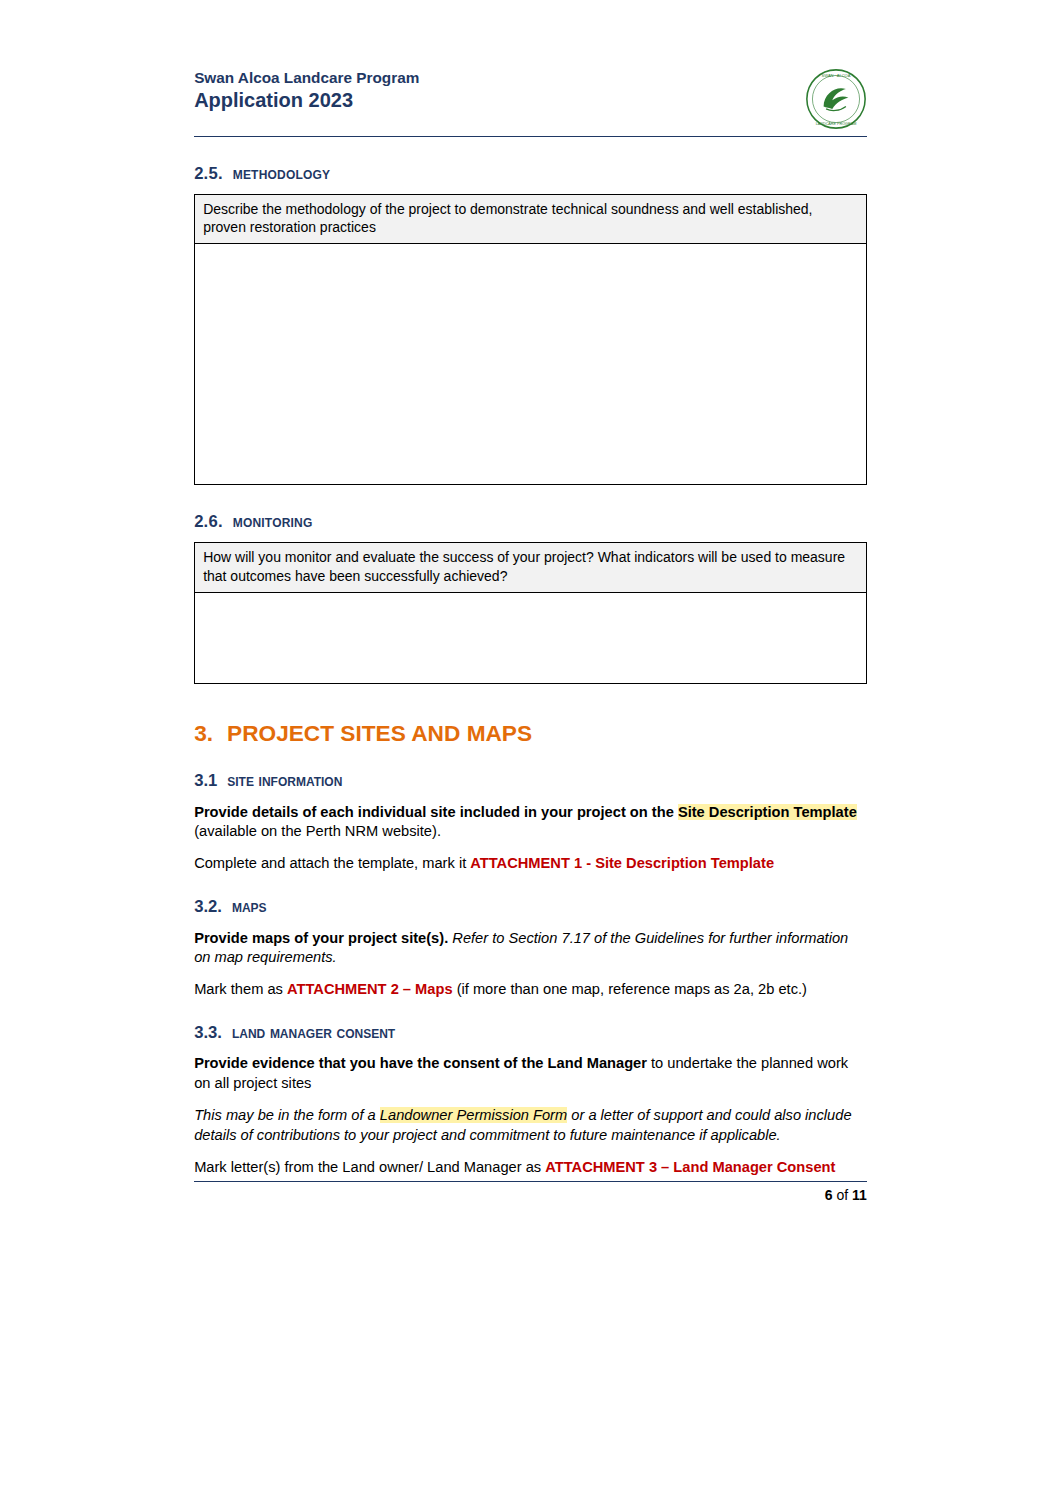Swan Alcoa Landcare Program
Application 2023
SWAN · ALCOA LANDCARE PROGRAM
2.5. METHODOLOGY
Describe the methodology of the project to demonstrate technical soundness and well established, proven restoration practices
2.6. MONITORING
How will you monitor and evaluate the success of your project? What indicators will be used to measure that outcomes have been successfully achieved?
3. PROJECT SITES AND MAPS
3.1 SITE INFORMATION
Provide details of each individual site included in your project on the Site Description Template (available on the Perth NRM website).
Complete and attach the template, mark it ATTACHMENT 1 - Site Description Template
3.2. MAPS
Provide maps of your project site(s). Refer to Section 7.17 of the Guidelines for further information on map requirements.
Mark them as ATTACHMENT 2 – Maps (if more than one map, reference maps as 2a, 2b etc.)
3.3. LAND MANAGER CONSENT
Provide evidence that you have the consent of the Land Manager to undertake the planned work on all project sites
This may be in the form of a Landowner Permission Form or a letter of support and could also include details of contributions to your project and commitment to future maintenance if applicable.
Mark letter(s) from the Land owner/ Land Manager as ATTACHMENT 3 – Land Manager Consent
6 of 11